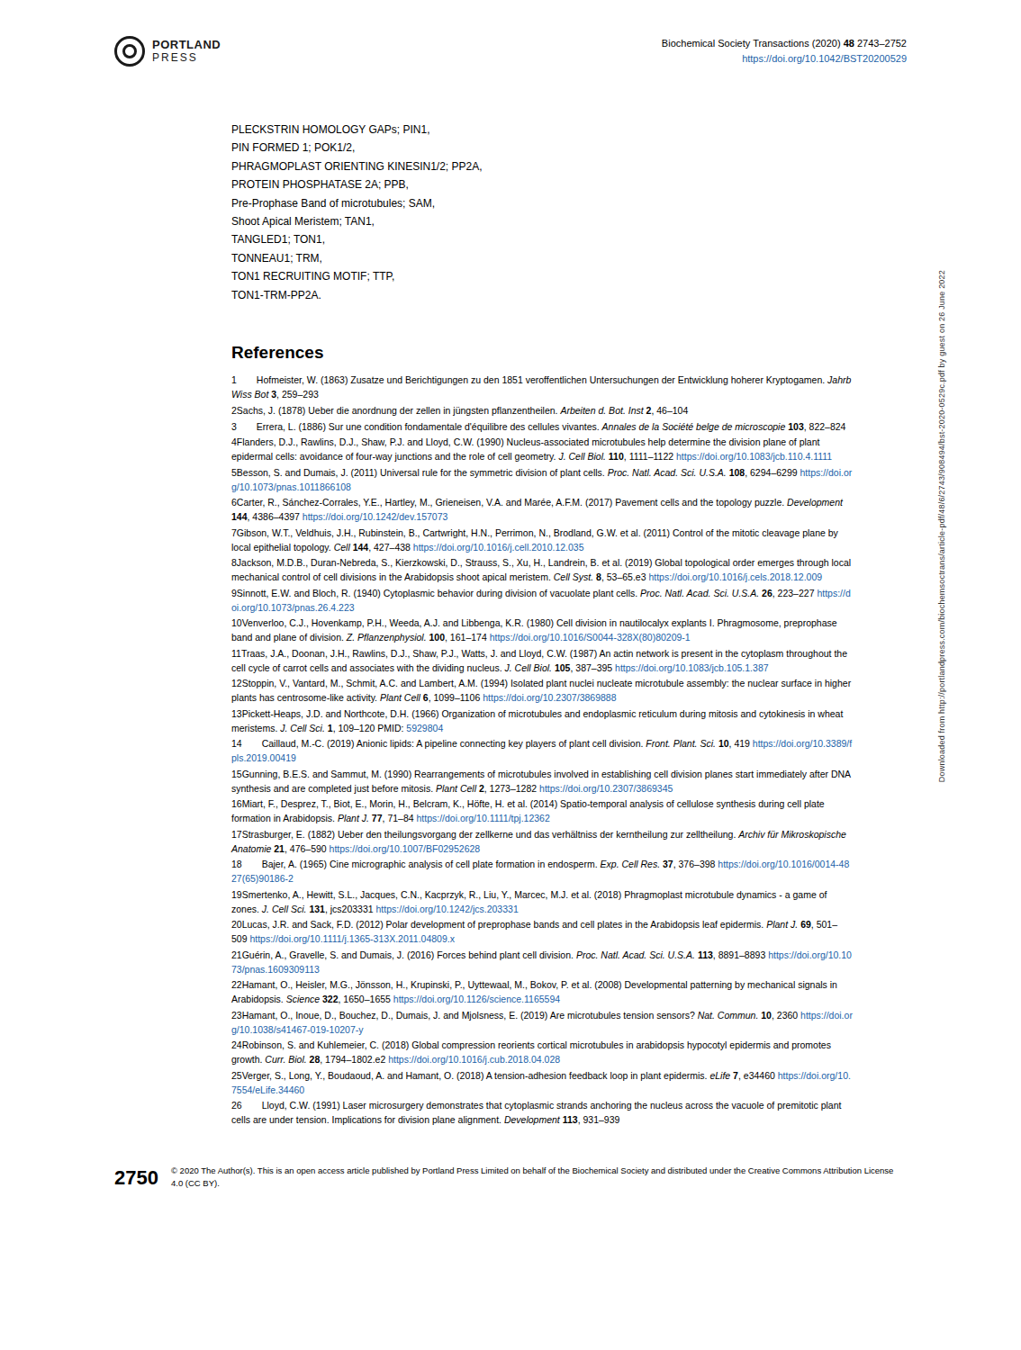PORTLANDPRESS
Biochemical Society Transactions (2020) 48 2743–2752
https://doi.org/10.1042/BST20200529
PLECKSTRIN HOMOLOGY GAPs; PIN1,
PIN FORMED 1; POK1/2,
PHRAGMOPLAST ORIENTING KINESIN1/2; PP2A,
PROTEIN PHOSPHATASE 2A; PPB,
Pre-Prophase Band of microtubules; SAM,
Shoot Apical Meristem; TAN1,
TANGLED1; TON1,
TONNEAU1; TRM,
TON1 RECRUITING MOTIF; TTP,
TON1-TRM-PP2A.
References
1 Hofmeister, W. (1863) Zusatze und Berichtigungen zu den 1851 veroffentlichen Untersuchungen der Entwicklung hoherer Kryptogamen. Jahrb Wiss Bot 3, 259–293
2 Sachs, J. (1878) Ueber die anordnung der zellen in jüngsten pflanzentheilen. Arbeiten d. Bot. Inst 2, 46–104
3 Errera, L. (1886) Sur une condition fondamentale d'équilibre des cellules vivantes. Annales de la Société belge de microscopie 103, 822–824
4 Flanders, D.J., Rawlins, D.J., Shaw, P.J. and Lloyd, C.W. (1990) Nucleus-associated microtubules help determine the division plane of plant epidermal cells: avoidance of four-way junctions and the role of cell geometry. J. Cell Biol. 110, 1111–1122 https://doi.org/10.1083/jcb.110.4.1111
5 Besson, S. and Dumais, J. (2011) Universal rule for the symmetric division of plant cells. Proc. Natl. Acad. Sci. U.S.A. 108, 6294–6299 https://doi.org/10.1073/pnas.1011866108
6 Carter, R., Sánchez-Corrales, Y.E., Hartley, M., Grieneisen, V.A. and Marée, A.F.M. (2017) Pavement cells and the topology puzzle. Development 144, 4386–4397 https://doi.org/10.1242/dev.157073
7 Gibson, W.T., Veldhuis, J.H., Rubinstein, B., Cartwright, H.N., Perrimon, N., Brodland, G.W. et al. (2011) Control of the mitotic cleavage plane by local epithelial topology. Cell 144, 427–438 https://doi.org/10.1016/j.cell.2010.12.035
8 Jackson, M.D.B., Duran-Nebreda, S., Kierzkowski, D., Strauss, S., Xu, H., Landrein, B. et al. (2019) Global topological order emerges through local mechanical control of cell divisions in the Arabidopsis shoot apical meristem. Cell Syst. 8, 53–65.e3 https://doi.org/10.1016/j.cels.2018.12.009
9 Sinnott, E.W. and Bloch, R. (1940) Cytoplasmic behavior during division of vacuolate plant cells. Proc. Natl. Acad. Sci. U.S.A. 26, 223–227 https://doi.org/10.1073/pnas.26.4.223
10 Venverloo, C.J., Hovenkamp, P.H., Weeda, A.J. and Libbenga, K.R. (1980) Cell division in nautilocalyx explants I. Phragmosome, preprophase band and plane of division. Z. Pflanzenphysiol. 100, 161–174 https://doi.org/10.1016/S0044-328X(80)80209-1
11 Traas, J.A., Doonan, J.H., Rawlins, D.J., Shaw, P.J., Watts, J. and Lloyd, C.W. (1987) An actin network is present in the cytoplasm throughout the cell cycle of carrot cells and associates with the dividing nucleus. J. Cell Biol. 105, 387–395 https://doi.org/10.1083/jcb.105.1.387
12 Stoppin, V., Vantard, M., Schmit, A.C. and Lambert, A.M. (1994) Isolated plant nuclei nucleate microtubule assembly: the nuclear surface in higher plants has centrosome-like activity. Plant Cell 6, 1099–1106 https://doi.org/10.2307/3869888
13 Pickett-Heaps, J.D. and Northcote, D.H. (1966) Organization of microtubules and endoplasmic reticulum during mitosis and cytokinesis in wheat meristems. J. Cell Sci. 1, 109–120 PMID: 5929804
14 Caillaud, M.-C. (2019) Anionic lipids: A pipeline connecting key players of plant cell division. Front. Plant. Sci. 10, 419 https://doi.org/10.3389/fpls.2019.00419
15 Gunning, B.E.S. and Sammut, M. (1990) Rearrangements of microtubules involved in establishing cell division planes start immediately after DNA synthesis and are completed just before mitosis. Plant Cell 2, 1273–1282 https://doi.org/10.2307/3869345
16 Miart, F., Desprez, T., Biot, E., Morin, H., Belcram, K., Höfte, H. et al. (2014) Spatio-temporal analysis of cellulose synthesis during cell plate formation in Arabidopsis. Plant J. 77, 71–84 https://doi.org/10.1111/tpj.12362
17 Strasburger, E. (1882) Ueber den theilungsvorgang der zellkerne und das verhältniss der kerntheilung zur zelltheilung. Archiv für Mikroskopische Anatomie 21, 476–590 https://doi.org/10.1007/BF02952628
18 Bajer, A. (1965) Cine micrographic analysis of cell plate formation in endosperm. Exp. Cell Res. 37, 376–398 https://doi.org/10.1016/0014-4827(65)90186-2
19 Smertenko, A., Hewitt, S.L., Jacques, C.N., Kacprzyk, R., Liu, Y., Marcec, M.J. et al. (2018) Phragmoplast microtubule dynamics - a game of zones. J. Cell Sci. 131, jcs203331 https://doi.org/10.1242/jcs.203331
20 Lucas, J.R. and Sack, F.D. (2012) Polar development of preprophase bands and cell plates in the Arabidopsis leaf epidermis. Plant J. 69, 501–509 https://doi.org/10.1111/j.1365-313X.2011.04809.x
21 Guérin, A., Gravelle, S. and Dumais, J. (2016) Forces behind plant cell division. Proc. Natl. Acad. Sci. U.S.A. 113, 8891–8893 https://doi.org/10.1073/pnas.1609309113
22 Hamant, O., Heisler, M.G., Jönsson, H., Krupinski, P., Uyttewaal, M., Bokov, P. et al. (2008) Developmental patterning by mechanical signals in Arabidopsis. Science 322, 1650–1655 https://doi.org/10.1126/science.1165594
23 Hamant, O., Inoue, D., Bouchez, D., Dumais, J. and Mjolsness, E. (2019) Are microtubules tension sensors? Nat. Commun. 10, 2360 https://doi.org/10.1038/s41467-019-10207-y
24 Robinson, S. and Kuhlemeier, C. (2018) Global compression reorients cortical microtubules in arabidopsis hypocotyl epidermis and promotes growth. Curr. Biol. 28, 1794–1802.e2 https://doi.org/10.1016/j.cub.2018.04.028
25 Verger, S., Long, Y., Boudaoud, A. and Hamant, O. (2018) A tension-adhesion feedback loop in plant epidermis. eLife 7, e34460 https://doi.org/10.7554/eLife.34460
26 Lloyd, C.W. (1991) Laser microsurgery demonstrates that cytoplasmic strands anchoring the nucleus across the vacuole of premitotic plant cells are under tension. Implications for division plane alignment. Development 113, 931–939
Downloaded from http://portlandpress.com/biochemsoctrans/article-pdf/48/6/2743/908494/bst-2020-0529c.pdf by guest on 26 June 2022
2750
© 2020 The Author(s). This is an open access article published by Portland Press Limited on behalf of the Biochemical Society and distributed under the Creative Commons Attribution License 4.0 (CC BY).